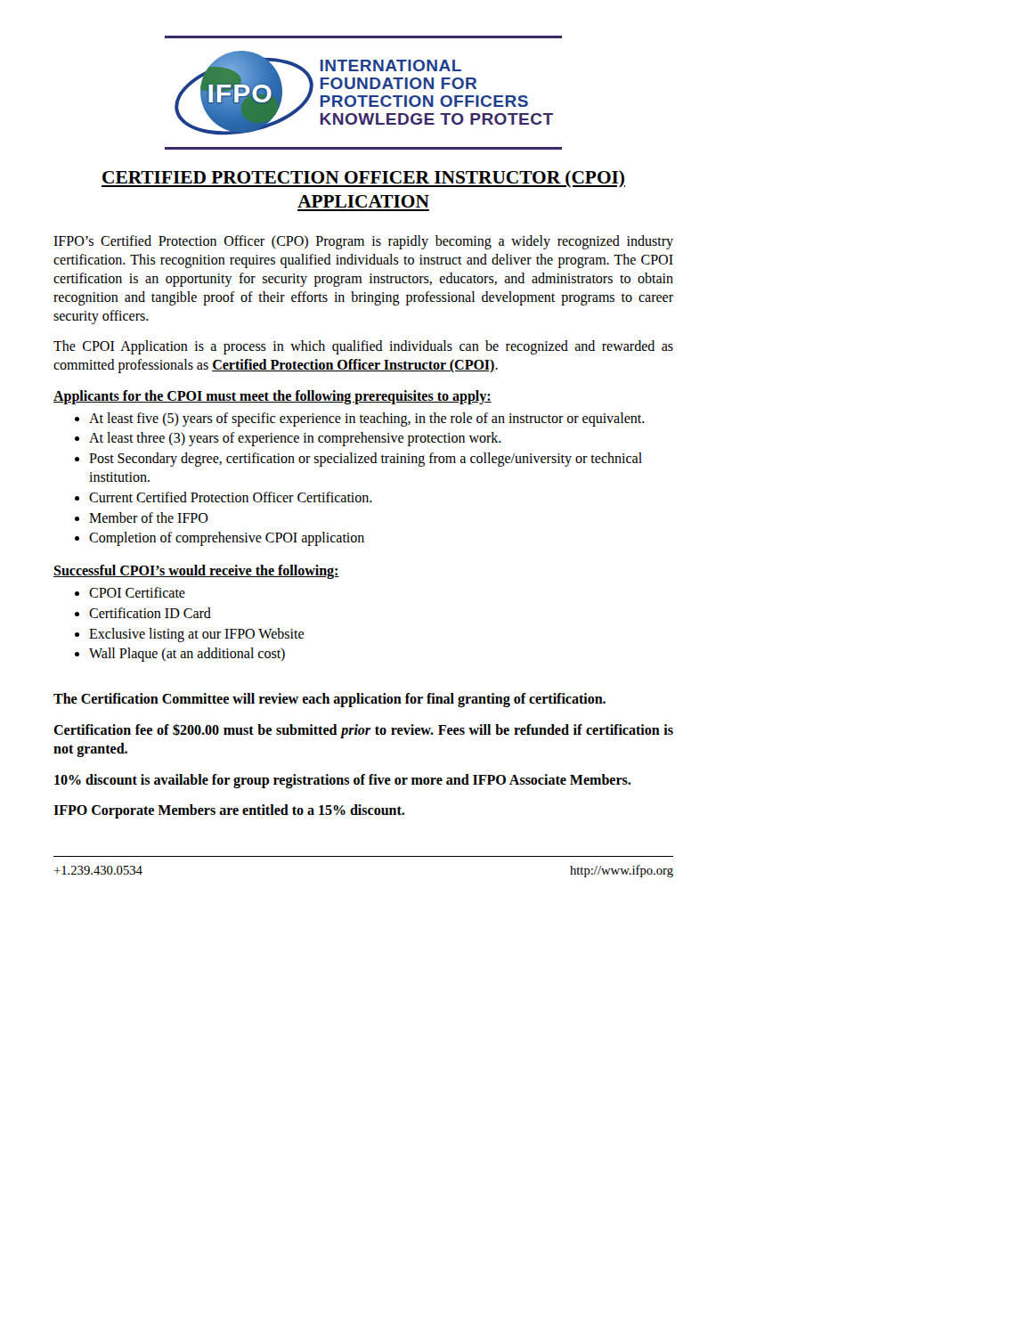IFPO
INTERNATIONAL
FOUNDATION FOR
PROTECTION OFFICERS
KNOWLEDGE TO PROTECT
CERTIFIED PROTECTION OFFICER INSTRUCTOR (CPOI)
APPLICATION
IFPO’s Certified Protection Officer (CPO) Program is rapidly becoming a widely recognized industry certification. This recognition requires qualified individuals to instruct and deliver the program. The CPOI certification is an opportunity for security program instructors, educators, and administrators to obtain recognition and tangible proof of their efforts in bringing professional development programs to career security officers.
The CPOI Application is a process in which qualified individuals can be recognized and rewarded as committed professionals as Certified Protection Officer Instructor (CPOI).
Applicants for the CPOI must meet the following prerequisites to apply:
At least five (5) years of specific experience in teaching, in the role of an instructor or equivalent.
At least three (3) years of experience in comprehensive protection work.
Post Secondary degree, certification or specialized training from a college/university or technical institution.
Current Certified Protection Officer Certification.
Member of the IFPO
Completion of comprehensive CPOI application
Successful CPOI’s would receive the following:
CPOI Certificate
Certification ID Card
Exclusive listing at our IFPO Website
Wall Plaque (at an additional cost)
The Certification Committee will review each application for final granting of certification.
Certification fee of $200.00 must be submitted prior to review. Fees will be refunded if certification is not granted.
10% discount is available for group registrations of five or more and IFPO Associate Members.
IFPO Corporate Members are entitled to a 15% discount.
+1.239.430.0534 http://www.ifpo.org